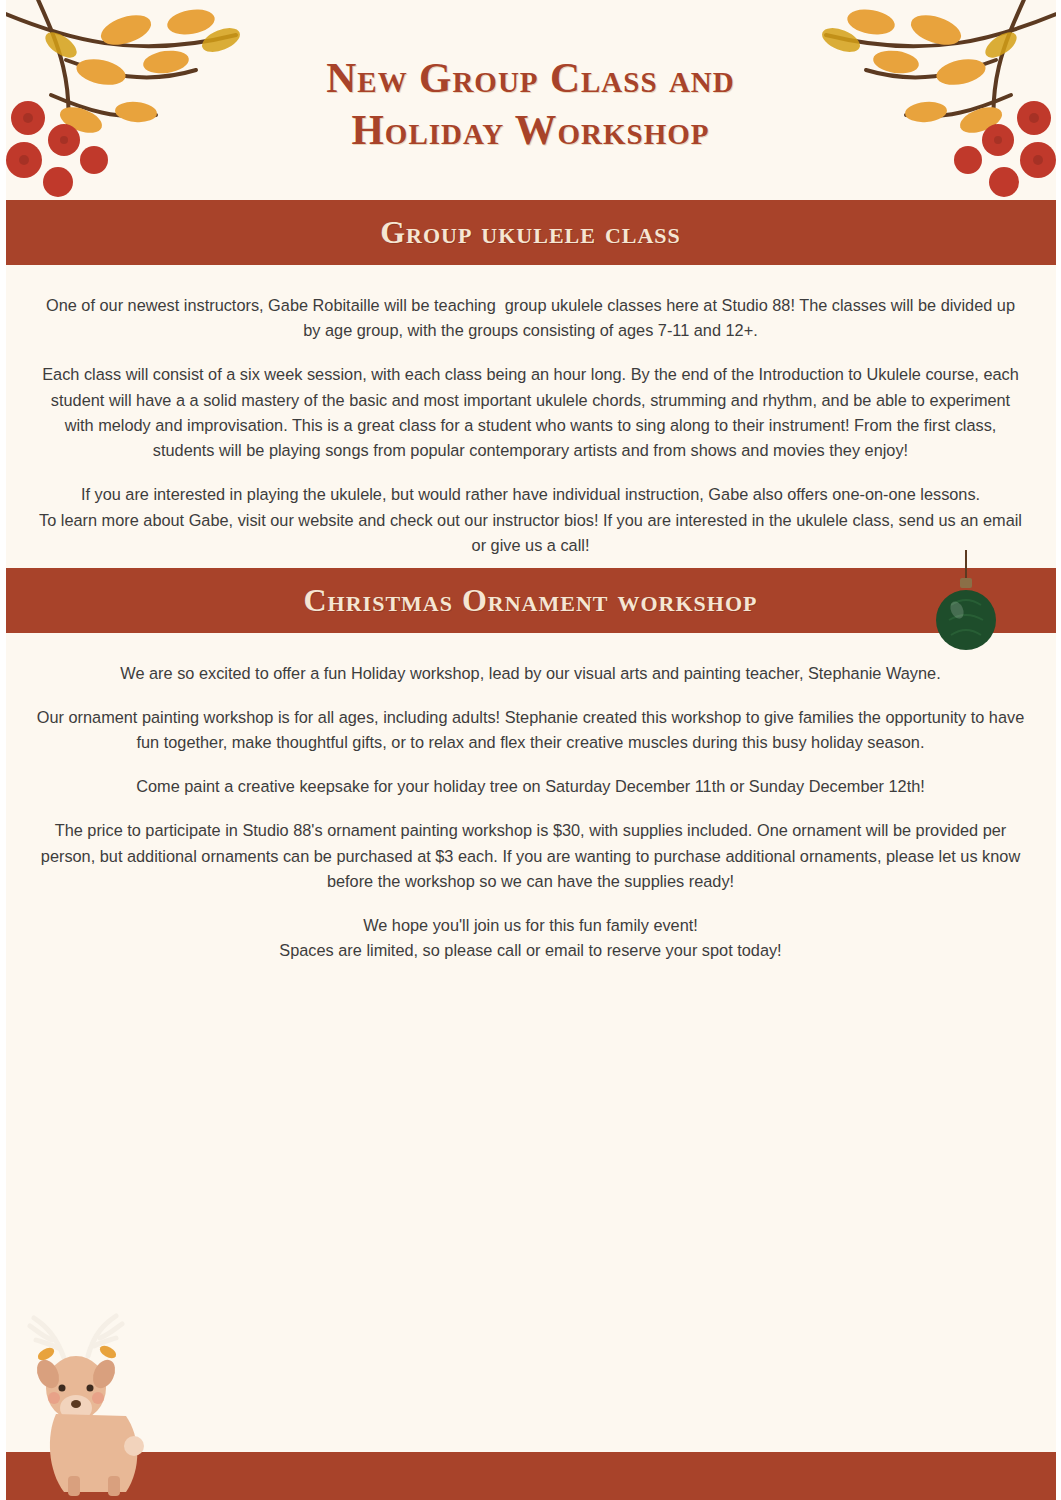New Group Class and
Holiday Workshop
Group ukulele class
One of our newest instructors, Gabe Robitaille will be teaching group ukulele classes here at Studio 88! The classes will be divided up by age group, with the groups consisting of ages 7-11 and 12+.
Each class will consist of a six week session, with each class being an hour long. By the end of the Introduction to Ukulele course, each student will have a a solid mastery of the basic and most important ukulele chords, strumming and rhythm, and be able to experiment with melody and improvisation. This is a great class for a student who wants to sing along to their instrument! From the first class, students will be playing songs from popular contemporary artists and from shows and movies they enjoy!
If you are interested in playing the ukulele, but would rather have individual instruction, Gabe also offers one-on-one lessons.
To learn more about Gabe, visit our website and check out our instructor bios! If you are interested in the ukulele class, send us an email or give us a call!
Christmas Ornament workshop
We are so excited to offer a fun Holiday workshop, lead by our visual arts and painting teacher, Stephanie Wayne.
Our ornament painting workshop is for all ages, including adults! Stephanie created this workshop to give families the opportunity to have fun together, make thoughtful gifts, or to relax and flex their creative muscles during this busy holiday season.
Come paint a creative keepsake for your holiday tree on Saturday December 11th or Sunday December 12th!
The price to participate in Studio 88's ornament painting workshop is $30, with supplies included. One ornament will be provided per person, but additional ornaments can be purchased at $3 each. If you are wanting to purchase additional ornaments, please let us know before the workshop so we can have the supplies ready!
We hope you'll join us for this fun family event!
Spaces are limited, so please call or email to reserve your spot today!